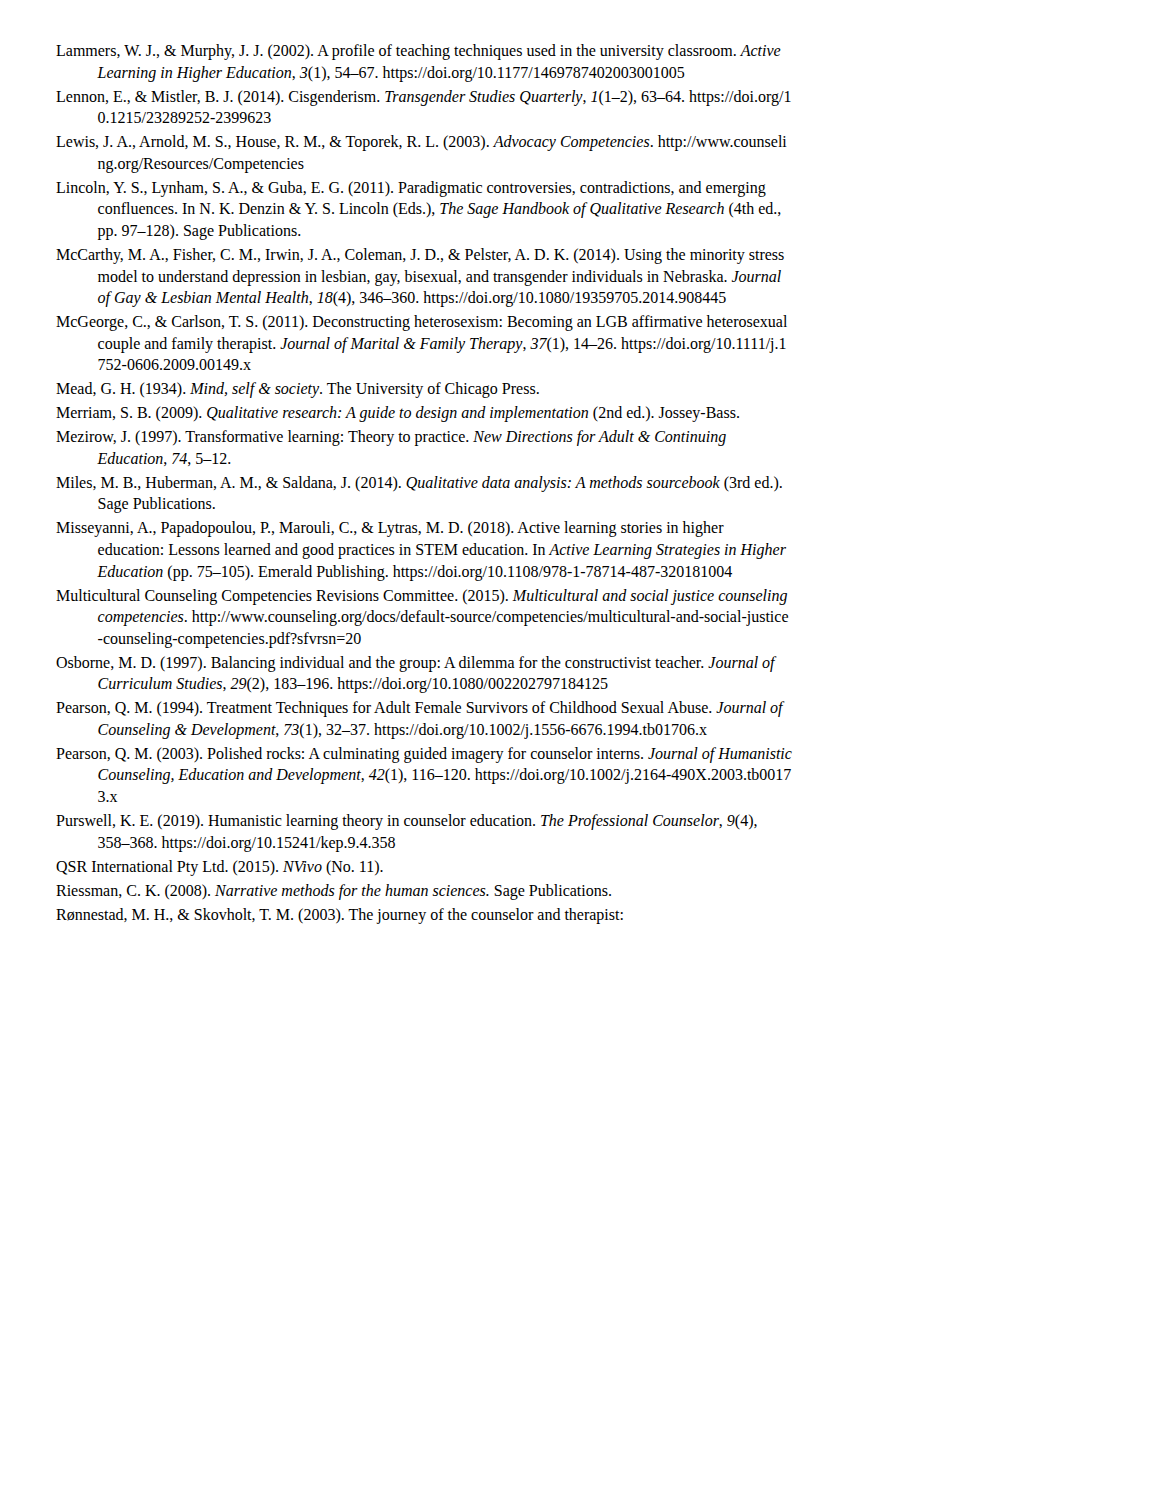Lammers, W. J., & Murphy, J. J. (2002). A profile of teaching techniques used in the university classroom. Active Learning in Higher Education, 3(1), 54–67. https://doi.org/10.1177/1469787402003001005
Lennon, E., & Mistler, B. J. (2014). Cisgenderism. Transgender Studies Quarterly, 1(1–2), 63–64. https://doi.org/10.1215/23289252-2399623
Lewis, J. A., Arnold, M. S., House, R. M., & Toporek, R. L. (2003). Advocacy Competencies. http://www.counseling.org/Resources/Competencies
Lincoln, Y. S., Lynham, S. A., & Guba, E. G. (2011). Paradigmatic controversies, contradictions, and emerging confluences. In N. K. Denzin & Y. S. Lincoln (Eds.), The Sage Handbook of Qualitative Research (4th ed., pp. 97–128). Sage Publications.
McCarthy, M. A., Fisher, C. M., Irwin, J. A., Coleman, J. D., & Pelster, A. D. K. (2014). Using the minority stress model to understand depression in lesbian, gay, bisexual, and transgender individuals in Nebraska. Journal of Gay & Lesbian Mental Health, 18(4), 346–360. https://doi.org/10.1080/19359705.2014.908445
McGeorge, C., & Carlson, T. S. (2011). Deconstructing heterosexism: Becoming an LGB affirmative heterosexual couple and family therapist. Journal of Marital & Family Therapy, 37(1), 14–26. https://doi.org/10.1111/j.1752-0606.2009.00149.x
Mead, G. H. (1934). Mind, self & society. The University of Chicago Press.
Merriam, S. B. (2009). Qualitative research: A guide to design and implementation (2nd ed.). Jossey-Bass.
Mezirow, J. (1997). Transformative learning: Theory to practice. New Directions for Adult & Continuing Education, 74, 5–12.
Miles, M. B., Huberman, A. M., & Saldana, J. (2014). Qualitative data analysis: A methods sourcebook (3rd ed.). Sage Publications.
Misseyanni, A., Papadopoulou, P., Marouli, C., & Lytras, M. D. (2018). Active learning stories in higher education: Lessons learned and good practices in STEM education. In Active Learning Strategies in Higher Education (pp. 75–105). Emerald Publishing. https://doi.org/10.1108/978-1-78714-487-320181004
Multicultural Counseling Competencies Revisions Committee. (2015). Multicultural and social justice counseling competencies. http://www.counseling.org/docs/default-source/competencies/multicultural-and-social-justice-counseling-competencies.pdf?sfvrsn=20
Osborne, M. D. (1997). Balancing individual and the group: A dilemma for the constructivist teacher. Journal of Curriculum Studies, 29(2), 183–196. https://doi.org/10.1080/002202797184125
Pearson, Q. M. (1994). Treatment Techniques for Adult Female Survivors of Childhood Sexual Abuse. Journal of Counseling & Development, 73(1), 32–37. https://doi.org/10.1002/j.1556-6676.1994.tb01706.x
Pearson, Q. M. (2003). Polished rocks: A culminating guided imagery for counselor interns. Journal of Humanistic Counseling, Education and Development, 42(1), 116–120. https://doi.org/10.1002/j.2164-490X.2003.tb00173.x
Purswell, K. E. (2019). Humanistic learning theory in counselor education. The Professional Counselor, 9(4), 358–368. https://doi.org/10.15241/kep.9.4.358
QSR International Pty Ltd. (2015). NVivo (No. 11).
Riessman, C. K. (2008). Narrative methods for the human sciences. Sage Publications.
Rønnestad, M. H., & Skovholt, T. M. (2003). The journey of the counselor and therapist: